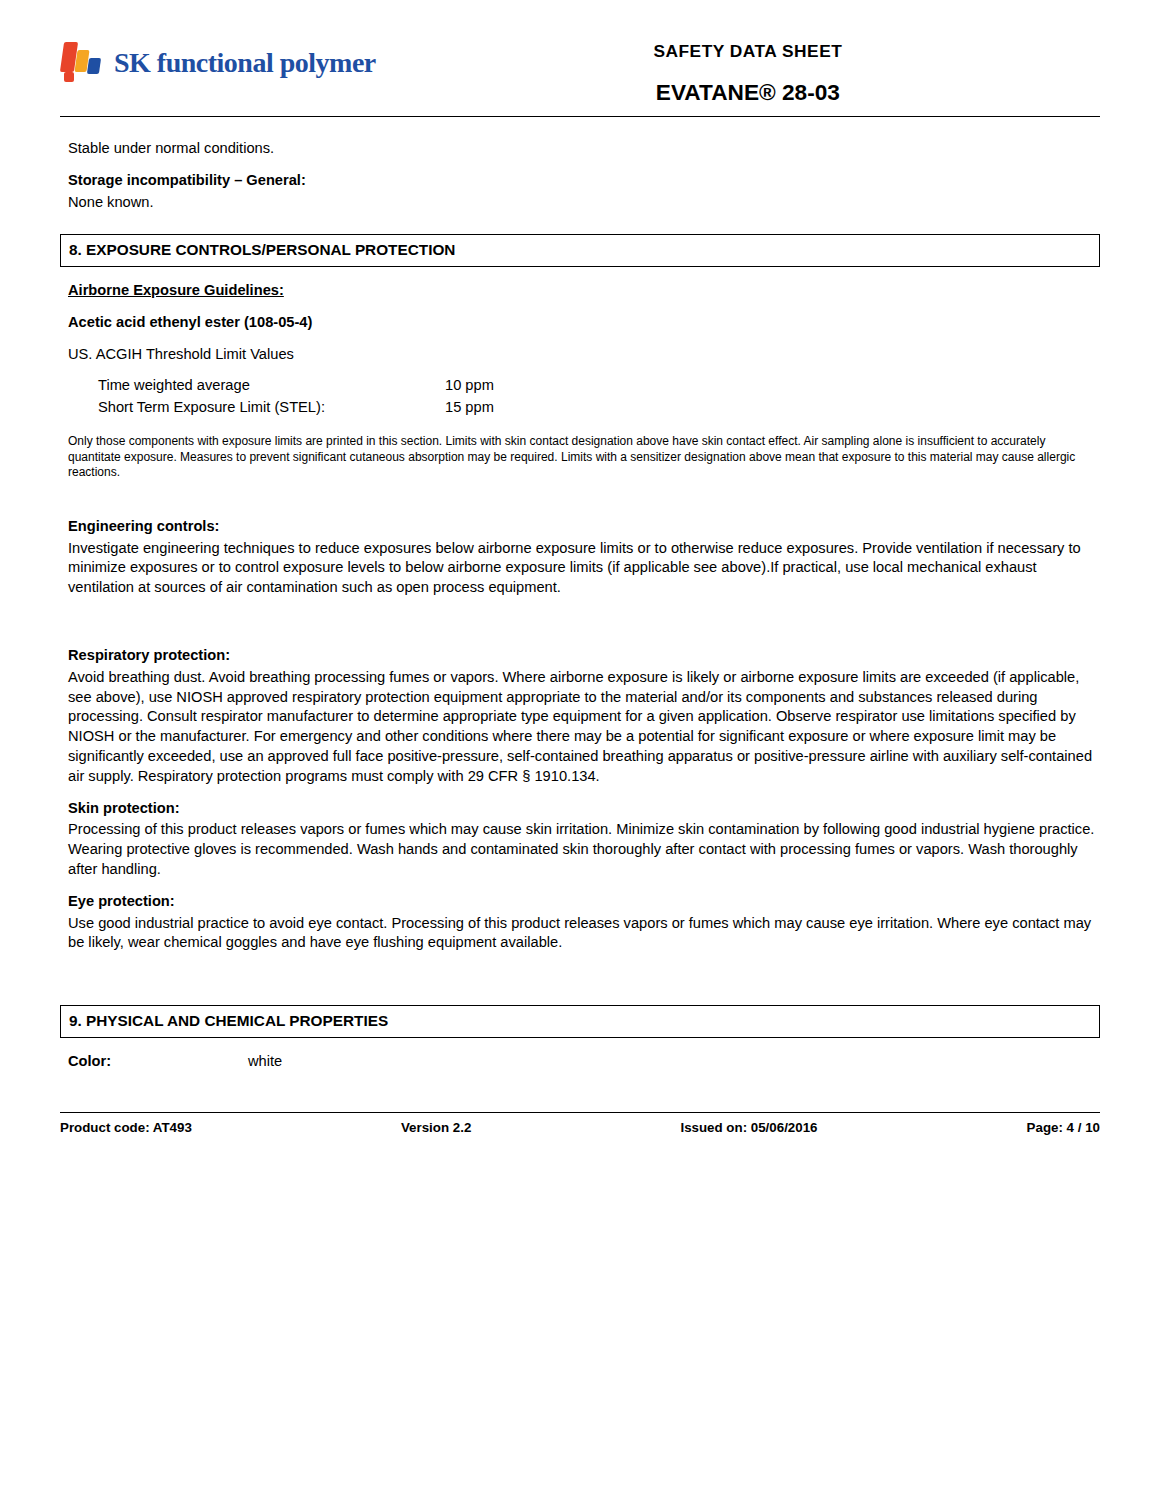SK functional polymer
SAFETY DATA SHEET
EVATANE® 28-03
Stable under normal conditions.
Storage incompatibility – General:
None known.
8. EXPOSURE CONTROLS/PERSONAL PROTECTION
Airborne Exposure Guidelines:
Acetic acid ethenyl ester (108-05-4)
US. ACGIH Threshold Limit Values
| Time weighted average | 10 ppm |
| Short Term Exposure Limit (STEL): | 15 ppm |
Only those components with exposure limits are printed in this section. Limits with skin contact designation above have skin contact effect. Air sampling alone is insufficient to accurately quantitate exposure. Measures to prevent significant cutaneous absorption may be required. Limits with a sensitizer designation above mean that exposure to this material may cause allergic reactions.
Engineering controls:
Investigate engineering techniques to reduce exposures below airborne exposure limits or to otherwise reduce exposures. Provide ventilation if necessary to minimize exposures or to control exposure levels to below airborne exposure limits (if applicable see above).If practical, use local mechanical exhaust ventilation at sources of air contamination such as open process equipment.
Respiratory protection:
Avoid breathing dust. Avoid breathing processing fumes or vapors. Where airborne exposure is likely or airborne exposure limits are exceeded (if applicable, see above), use NIOSH approved respiratory protection equipment appropriate to the material and/or its components and substances released during processing. Consult respirator manufacturer to determine appropriate type equipment for a given application. Observe respirator use limitations specified by NIOSH or the manufacturer. For emergency and other conditions where there may be a potential for significant exposure or where exposure limit may be significantly exceeded, use an approved full face positive-pressure, self-contained breathing apparatus or positive-pressure airline with auxiliary self-contained air supply. Respiratory protection programs must comply with 29 CFR § 1910.134.
Skin protection:
Processing of this product releases vapors or fumes which may cause skin irritation. Minimize skin contamination by following good industrial hygiene practice. Wearing protective gloves is recommended. Wash hands and contaminated skin thoroughly after contact with processing fumes or vapors. Wash thoroughly after handling.
Eye protection:
Use good industrial practice to avoid eye contact. Processing of this product releases vapors or fumes which may cause eye irritation. Where eye contact may be likely, wear chemical goggles and have eye flushing equipment available.
9. PHYSICAL AND CHEMICAL PROPERTIES
Color:
white
Product code: AT493 Version 2.2 Issued on: 05/06/2016 Page: 4 / 10